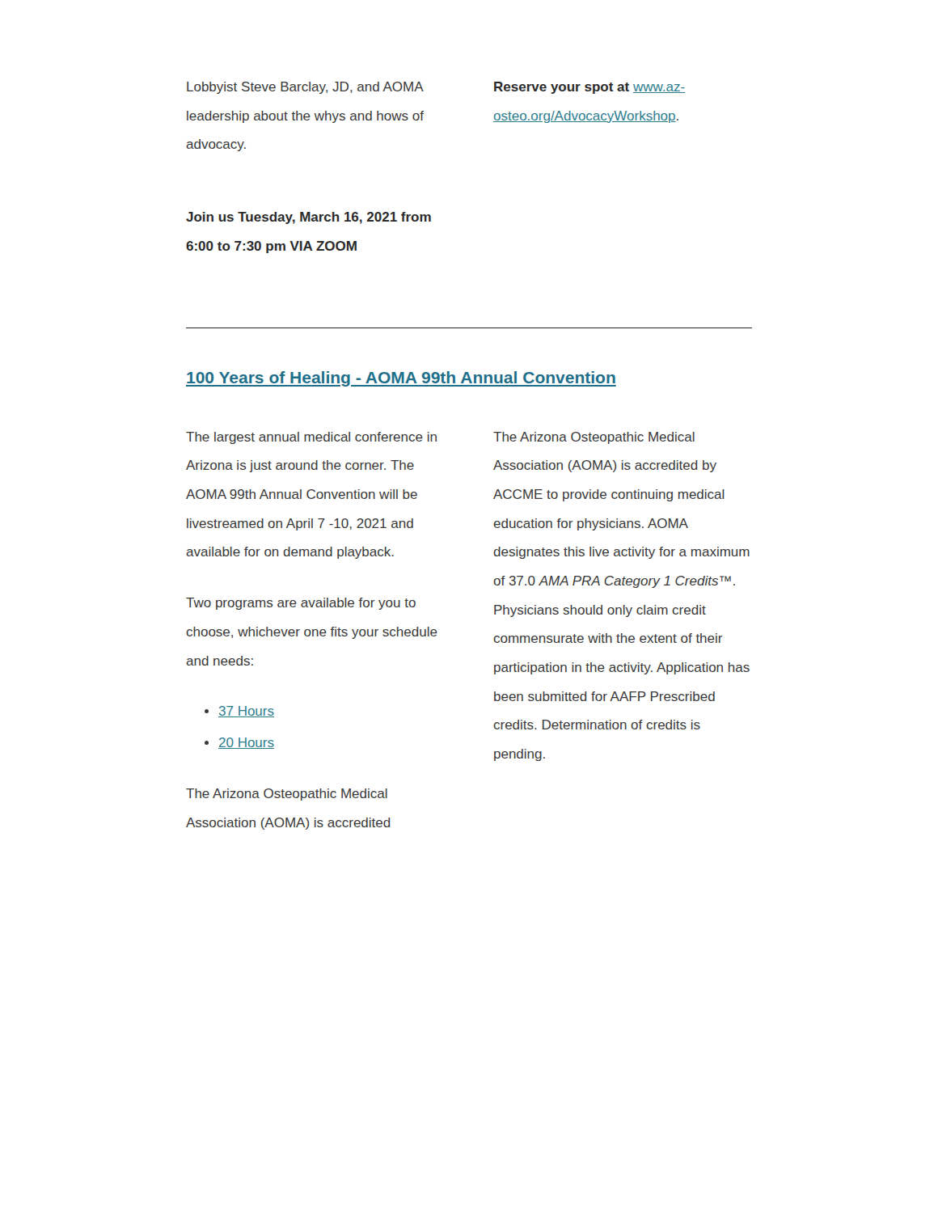Lobbyist Steve Barclay, JD, and AOMA leadership about the whys and hows of advocacy.
Join us Tuesday, March 16, 2021 from 6:00 to 7:30 pm VIA ZOOM
Reserve your spot at www.az-osteo.org/AdvocacyWorkshop.
100 Years of Healing - AOMA 99th Annual Convention
The largest annual medical conference in Arizona is just around the corner. The AOMA 99th Annual Convention will be livestreamed on April 7 -10, 2021 and available for on demand playback.
Two programs are available for you to choose, whichever one fits your schedule and needs:
37 Hours
20 Hours
The Arizona Osteopathic Medical Association (AOMA) is accredited
The Arizona Osteopathic Medical Association (AOMA) is accredited by ACCME to provide continuing medical education for physicians. AOMA designates this live activity for a maximum of 37.0 AMA PRA Category 1 Credits™. Physicians should only claim credit commensurate with the extent of their participation in the activity. Application has been submitted for AAFP Prescribed credits. Determination of credits is pending.